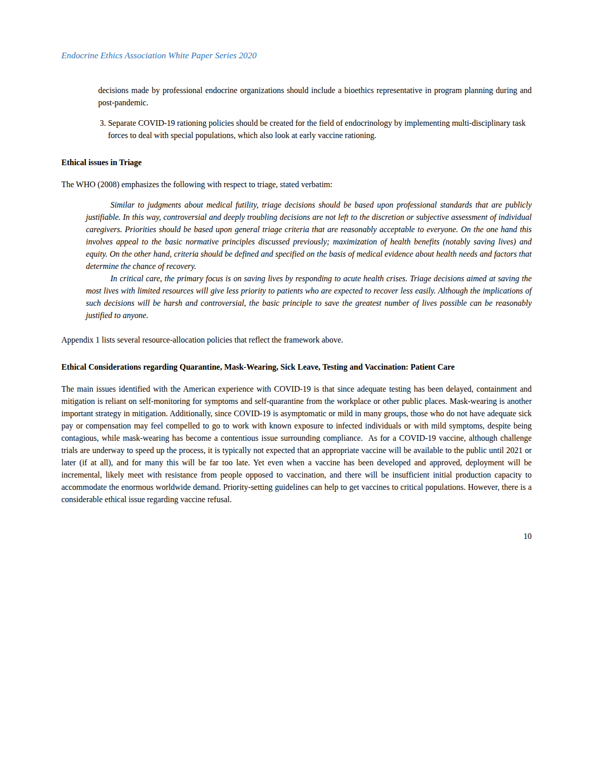Endocrine Ethics Association White Paper Series 2020
decisions made by professional endocrine organizations should include a bioethics representative in program planning during and post-pandemic.
Separate COVID-19 rationing policies should be created for the field of endocrinology by implementing multi-disciplinary task forces to deal with special populations, which also look at early vaccine rationing.
Ethical issues in Triage
The WHO (2008) emphasizes the following with respect to triage, stated verbatim:
Similar to judgments about medical futility, triage decisions should be based upon professional standards that are publicly justifiable. In this way, controversial and deeply troubling decisions are not left to the discretion or subjective assessment of individual caregivers. Priorities should be based upon general triage criteria that are reasonably acceptable to everyone. On the one hand this involves appeal to the basic normative principles discussed previously; maximization of health benefits (notably saving lives) and equity. On the other hand, criteria should be defined and specified on the basis of medical evidence about health needs and factors that determine the chance of recovery.
In critical care, the primary focus is on saving lives by responding to acute health crises. Triage decisions aimed at saving the most lives with limited resources will give less priority to patients who are expected to recover less easily. Although the implications of such decisions will be harsh and controversial, the basic principle to save the greatest number of lives possible can be reasonably justified to anyone.
Appendix 1 lists several resource-allocation policies that reflect the framework above.
Ethical Considerations regarding Quarantine, Mask-Wearing, Sick Leave, Testing and Vaccination: Patient Care
The main issues identified with the American experience with COVID-19 is that since adequate testing has been delayed, containment and mitigation is reliant on self-monitoring for symptoms and self-quarantine from the workplace or other public places. Mask-wearing is another important strategy in mitigation. Additionally, since COVID-19 is asymptomatic or mild in many groups, those who do not have adequate sick pay or compensation may feel compelled to go to work with known exposure to infected individuals or with mild symptoms, despite being contagious, while mask-wearing has become a contentious issue surrounding compliance. As for a COVID-19 vaccine, although challenge trials are underway to speed up the process, it is typically not expected that an appropriate vaccine will be available to the public until 2021 or later (if at all), and for many this will be far too late. Yet even when a vaccine has been developed and approved, deployment will be incremental, likely meet with resistance from people opposed to vaccination, and there will be insufficient initial production capacity to accommodate the enormous worldwide demand. Priority-setting guidelines can help to get vaccines to critical populations. However, there is a considerable ethical issue regarding vaccine refusal.
10